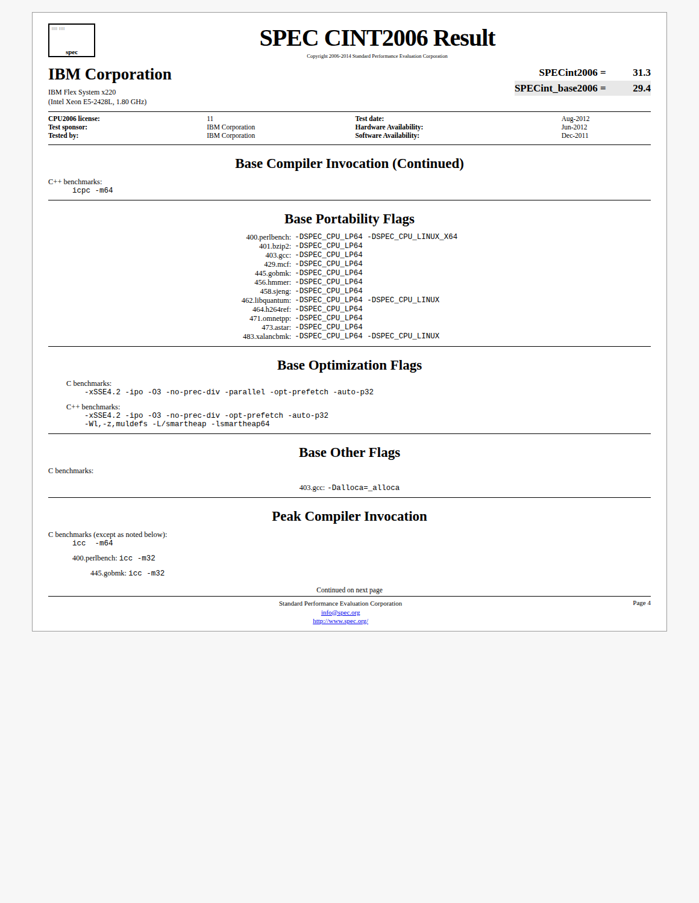|||| ||||
spec
SPEC CINT2006 Result
Copyright 2006-2014 Standard Performance Evaluation Corporation
IBM Corporation
IBM Flex System x220
(Intel Xeon E5-2428L, 1.80 GHz)
SPECint2006 = 31.3
SPECint_base2006 = 29.4
| CPU2006 license: | 11 | Test date: | Aug-2012 |
| Test sponsor: | IBM Corporation | Hardware Availability: | Jun-2012 |
| Tested by: | IBM Corporation | Software Availability: | Dec-2011 |
Base Compiler Invocation (Continued)
C++ benchmarks:
icpc -m64
Base Portability Flags
| 400.perlbench: | -DSPEC_CPU_LP64 -DSPEC_CPU_LINUX_X64 |
| 401.bzip2: | -DSPEC_CPU_LP64 |
| 403.gcc: | -DSPEC_CPU_LP64 |
| 429.mcf: | -DSPEC_CPU_LP64 |
| 445.gobmk: | -DSPEC_CPU_LP64 |
| 456.hmmer: | -DSPEC_CPU_LP64 |
| 458.sjeng: | -DSPEC_CPU_LP64 |
| 462.libquantum: | -DSPEC_CPU_LP64 -DSPEC_CPU_LINUX |
| 464.h264ref: | -DSPEC_CPU_LP64 |
| 471.omnetpp: | -DSPEC_CPU_LP64 |
| 473.astar: | -DSPEC_CPU_LP64 |
| 483.xalancbmk: | -DSPEC_CPU_LP64 -DSPEC_CPU_LINUX |
Base Optimization Flags
C benchmarks:
-xSSE4.2 -ipo -O3 -no-prec-div -parallel -opt-prefetch -auto-p32
C++ benchmarks:
-xSSE4.2 -ipo -O3 -no-prec-div -opt-prefetch -auto-p32 -Wl,-z,muldefs -L/smartheap -lsmartheap64
Base Other Flags
C benchmarks:
403.gcc: -Dalloca=_alloca
Peak Compiler Invocation
C benchmarks (except as noted below):
icc -m64
400.perlbench: icc -m32
445.gobmk: icc -m32
Continued on next page
Standard Performance Evaluation Corporation
info@spec.org
http://www.spec.org/
Page 4